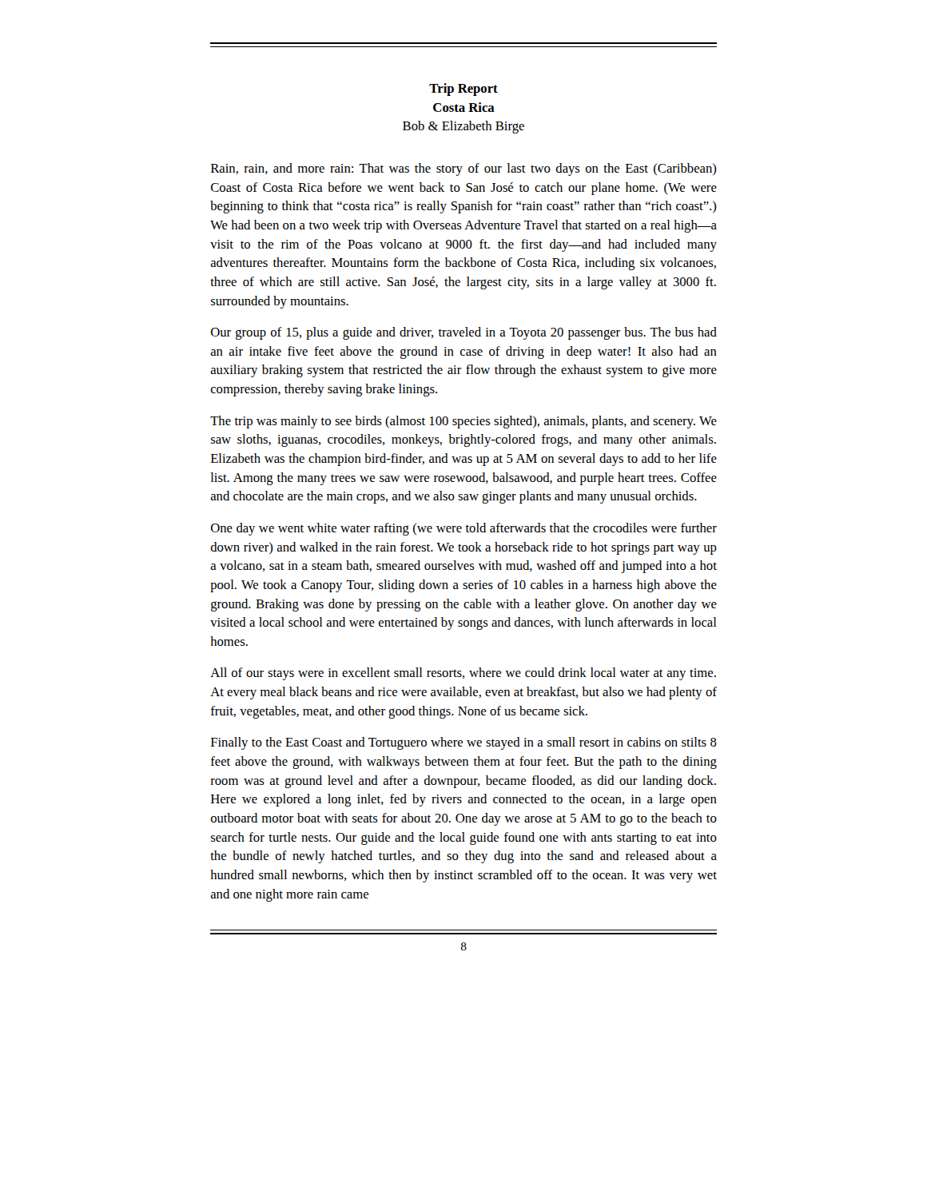Trip Report
Costa Rica
Bob & Elizabeth Birge
Rain, rain, and more rain: That was the story of our last two days on the East (Caribbean) Coast of Costa Rica before we went back to San José to catch our plane home. (We were beginning to think that “costa rica” is really Spanish for “rain coast” rather than “rich coast”.) We had been on a two week trip with Overseas Adventure Travel that started on a real high—a visit to the rim of the Poas volcano at 9000 ft. the first day—and had included many adventures thereafter. Mountains form the backbone of Costa Rica, including six volcanoes, three of which are still active. San José, the largest city, sits in a large valley at 3000 ft. surrounded by mountains.
Our group of 15, plus a guide and driver, traveled in a Toyota 20 passenger bus. The bus had an air intake five feet above the ground in case of driving in deep water! It also had an auxiliary braking system that restricted the air flow through the exhaust system to give more compression, thereby saving brake linings.
The trip was mainly to see birds (almost 100 species sighted), animals, plants, and scenery. We saw sloths, iguanas, crocodiles, monkeys, brightly-colored frogs, and many other animals. Elizabeth was the champion bird-finder, and was up at 5 AM on several days to add to her life list. Among the many trees we saw were rosewood, balsawood, and purple heart trees. Coffee and chocolate are the main crops, and we also saw ginger plants and many unusual orchids.
One day we went white water rafting (we were told afterwards that the crocodiles were further down river) and walked in the rain forest. We took a horseback ride to hot springs part way up a volcano, sat in a steam bath, smeared ourselves with mud, washed off and jumped into a hot pool. We took a Canopy Tour, sliding down a series of 10 cables in a harness high above the ground. Braking was done by pressing on the cable with a leather glove. On another day we visited a local school and were entertained by songs and dances, with lunch afterwards in local homes.
All of our stays were in excellent small resorts, where we could drink local water at any time. At every meal black beans and rice were available, even at breakfast, but also we had plenty of fruit, vegetables, meat, and other good things. None of us became sick.
Finally to the East Coast and Tortuguero where we stayed in a small resort in cabins on stilts 8 feet above the ground, with walkways between them at four feet. But the path to the dining room was at ground level and after a downpour, became flooded, as did our landing dock. Here we explored a long inlet, fed by rivers and connected to the ocean, in a large open outboard motor boat with seats for about 20. One day we arose at 5 AM to go to the beach to search for turtle nests. Our guide and the local guide found one with ants starting to eat into the bundle of newly hatched turtles, and so they dug into the sand and released about a hundred small newborns, which then by instinct scrambled off to the ocean. It was very wet and one night more rain came
8